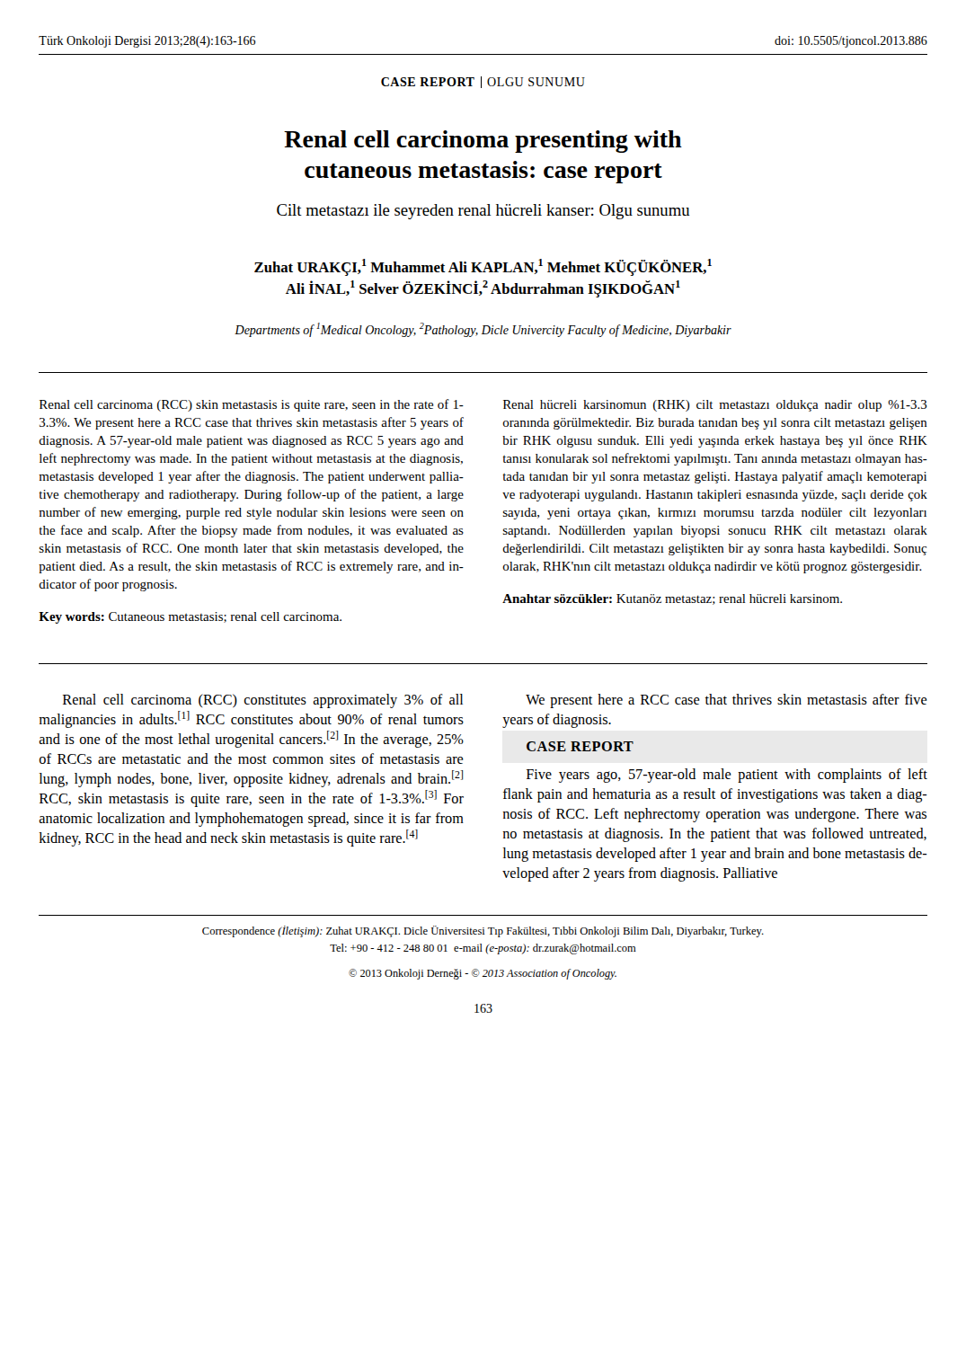Türk Onkoloji Dergisi 2013;28(4):163-166
doi: 10.5505/tjoncol.2013.886
CASE REPORT OLGU SUNUMU
Renal cell carcinoma presenting with
cutaneous metastasis: case report
Cilt metastazı ile seyreden renal hücreli kanser: Olgu sunumu
Zuhat URAKÇI,1 Muhammet Ali KAPLAN,1 Mehmet KÜÇÜKÖNER,1
Ali İNAL,1 Selver ÖZEKİNCİ,2 Abdurrahman IŞIKDOĞAN1
Departments of 1Medical Oncology, 2Pathology, Dicle Univercity Faculty of Medicine, Diyarbakir
Renal cell carcinoma (RCC) skin metastasis is quite rare, seen in the rate of 1-3.3%. We present here a RCC case that thrives skin metastasis after 5 years of diagnosis. A 57-year-old male patient was diagnosed as RCC 5 years ago and left nephrectomy was made. In the patient without metastasis at the diagnosis, metastasis developed 1 year after the diagnosis. The patient underwent palliative chemotherapy and radiotherapy. During follow-up of the patient, a large number of new emerging, purple red style nodular skin lesions were seen on the face and scalp. After the biopsy made from nodules, it was evaluated as skin metastasis of RCC. One month later that skin metastasis developed, the patient died. As a result, the skin metastasis of RCC is extremely rare, and indicator of poor prognosis.
Key words: Cutaneous metastasis; renal cell carcinoma.
Renal hücreli karsinomun (RHK) cilt metastazı oldukça nadir olup %1-3.3 oranında görülmektedir. Biz burada tanıdan beş yıl sonra cilt metastazı gelişen bir RHK olgusu sunduk. Elli yedi yaşında erkek hastaya beş yıl önce RHK tanısı konularak sol nefrektomi yapılmıştı. Tanı anında metastazı olmayan hastada tanıdan bir yıl sonra metastaz gelişti. Hastaya palyatif amaçlı kemoterapi ve radyoterapi uygulandı. Hastanın takipleri esnasında yüzde, saçlı deride çok sayıda, yeni ortaya çıkan, kırmızı morumsu tarzda nodüler cilt lezyonları saptandı. Nodüllerden yapılan biyopsi sonucu RHK cilt metastazı olarak değerlendirildi. Cilt metastazı geliştikten bir ay sonra hasta kaybedildi. Sonuç olarak, RHK'nın cilt metastazı oldukça nadirdir ve kötü prognoz göstergesidir.
Anahtar sözcükler: Kutanöz metastaz; renal hücreli karsinom.
Renal cell carcinoma (RCC) constitutes approximately 3% of all malignancies in adults.[1] RCC constitutes about 90% of renal tumors and is one of the most lethal urogenital cancers.[2] In the average, 25% of RCCs are metastatic and the most common sites of metastasis are lung, lymph nodes, bone, liver, opposite kidney, adrenals and brain.[2] RCC, skin metastasis is quite rare, seen in the rate of 1-3.3%.[3] For anatomic localization and lymphohematogen spread, since it is far from kidney, RCC in the head and neck skin metastasis is quite rare.[4]
We present here a RCC case that thrives skin metastasis after five years of diagnosis.
CASE REPORT
Five years ago, 57-year-old male patient with complaints of left flank pain and hematuria as a result of investigations was taken a diagnosis of RCC. Left nephrectomy operation was undergone. There was no metastasis at diagnosis. In the patient that was followed untreated, lung metastasis developed after 1 year and brain and bone metastasis developed after 2 years from diagnosis. Palliative
Correspondence (İletişim): Zuhat URAKÇI. Dicle Üniversitesi Tıp Fakültesi, Tıbbi Onkoloji Bilim Dalı, Diyarbakır, Turkey.
Tel: +90 - 412 - 248 80 01 e-mail (e-posta): dr.zurak@hotmail.com
© 2013 Onkoloji Derneği - © 2013 Association of Oncology.
163